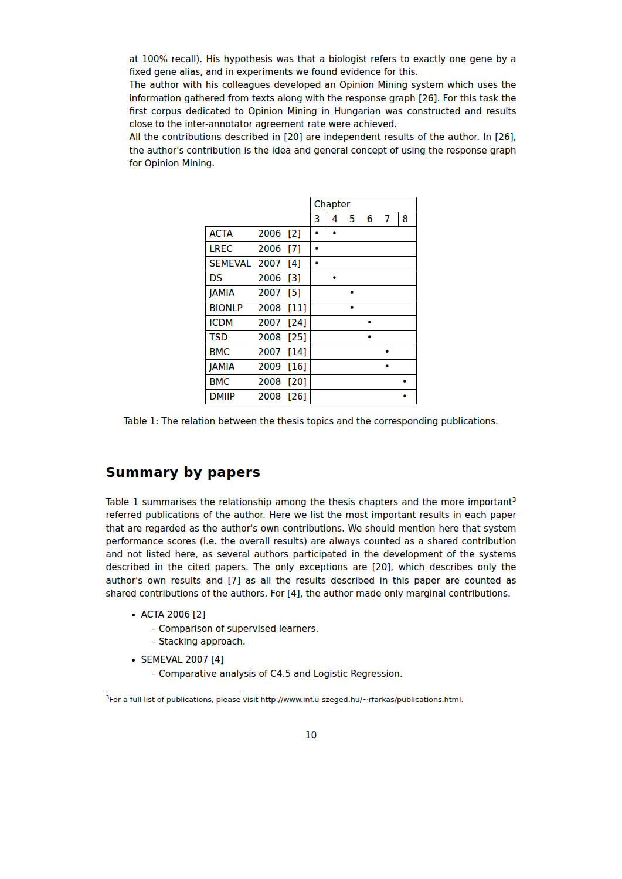at 100% recall). His hypothesis was that a biologist refers to exactly one gene by a fixed gene alias, and in experiments we found evidence for this.
The author with his colleagues developed an Opinion Mining system which uses the information gathered from texts along with the response graph [26]. For this task the first corpus dedicated to Opinion Mining in Hungarian was constructed and results close to the inter-annotator agreement rate were achieved.
All the contributions described in [20] are independent results of the author. In [26], the author's contribution is the idea and general concept of using the response graph for Opinion Mining.
| | | | Chapter |
| | | | 3 | 4 | 5 | 6 | 7 | 8 |
| ACTA | 2006 | [2] | | | | | | |
| LREC | 2006 | [7] | | | | | | |
| SEMEVAL | 2007 | [4] | | | | | | |
| DS | 2006 | [3] | | | | | | |
| JAMIA | 2007 | [5] | | | | | | |
| BIONLP | 2008 | [11] | | | | | | |
| ICDM | 2007 | [24] | | | | | | |
| TSD | 2008 | [25] | | | | | | |
| BMC | 2007 | [14] | | | | | | |
| JAMIA | 2009 | [16] | | | | | | |
| BMC | 2008 | [20] | | | | | | |
| DMIIP | 2008 | [26] | | | | | | |
Table 1: The relation between the thesis topics and the corresponding publications.
Summary by papers
Table 1 summarises the relationship among the thesis chapters and the more important3 referred publications of the author. Here we list the most important results in each paper that are regarded as the author's own contributions. We should mention here that system performance scores (i.e. the overall results) are always counted as a shared contribution and not listed here, as several authors participated in the development of the systems described in the cited papers. The only exceptions are [20], which describes only the author's own results and [7] as all the results described in this paper are counted as shared contributions of the authors. For [4], the author made only marginal contributions.
ACTA 2006 [2]
Comparison of supervised learners.
Stacking approach.
SEMEVAL 2007 [4]
Comparative analysis of C4.5 and Logistic Regression.
3For a full list of publications, please visit http://www.inf.u-szeged.hu/~rfarkas/publications.html.
10